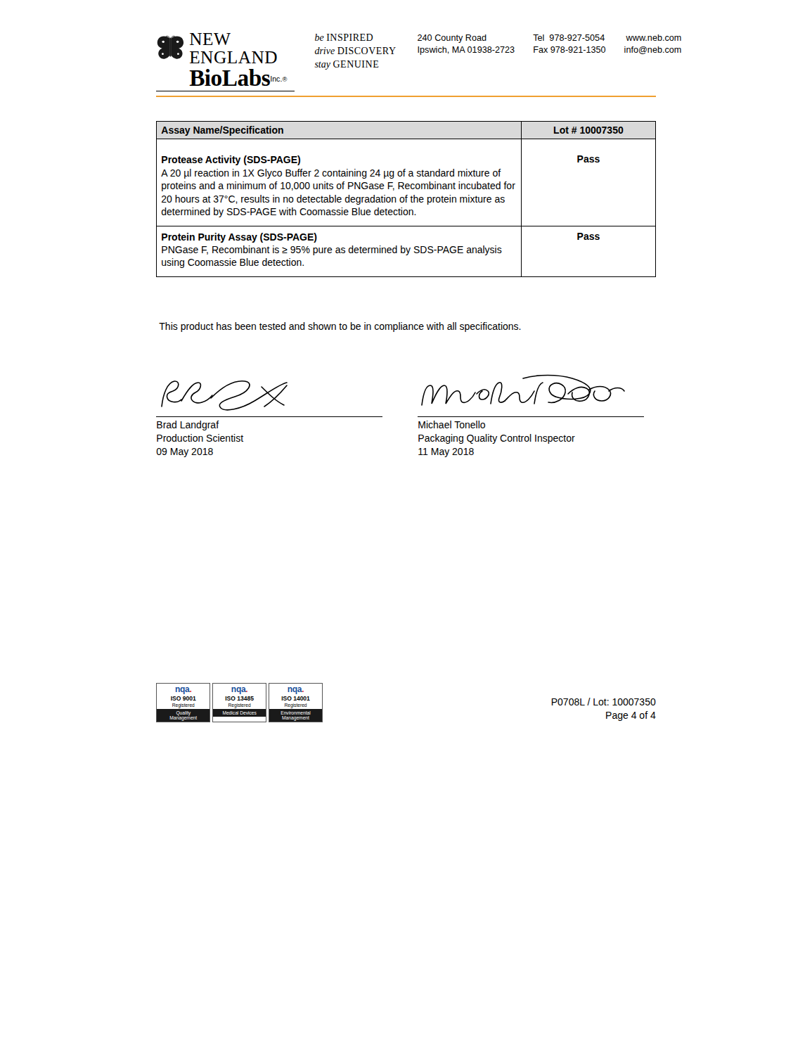NEW ENGLAND
BioLabs Inc.®
be INSPIRED
drive DISCOVERY
stay GENUINE
240 County Road
Ipswich, MA 01938-2723
Tel 978-927-5054
Fax 978-921-1350
www.neb.com
info@neb.com
| Assay Name/Specification | Lot # 10007350 |
| --- | --- |
| Protease Activity (SDS-PAGE) A 20 µl reaction in 1X Glyco Buffer 2 containing 24 µg of a standard mixture of proteins and a minimum of 10,000 units of PNGase F, Recombinant incubated for 20 hours at 37°C, results in no detectable degradation of the protein mixture as determined by SDS-PAGE with Coomassie Blue detection. | Pass |
| Protein Purity Assay (SDS-PAGE) PNGase F, Recombinant is ≥ 95% pure as determined by SDS-PAGE analysis using Coomassie Blue detection. | Pass |
This product has been tested and shown to be in compliance with all specifications.
Brad Landgraf
Production Scientist
09 May 2018
Michael Tonello
Packaging Quality Control Inspector
11 May 2018
nqa.
ISO 9001
Registered
Quality
Management
nqa.
ISO 13485
Registered
Medical Devices
nqa.
ISO 14001
Registered
Environmental
Management
P0708L / Lot: 10007350
Page 4 of 4